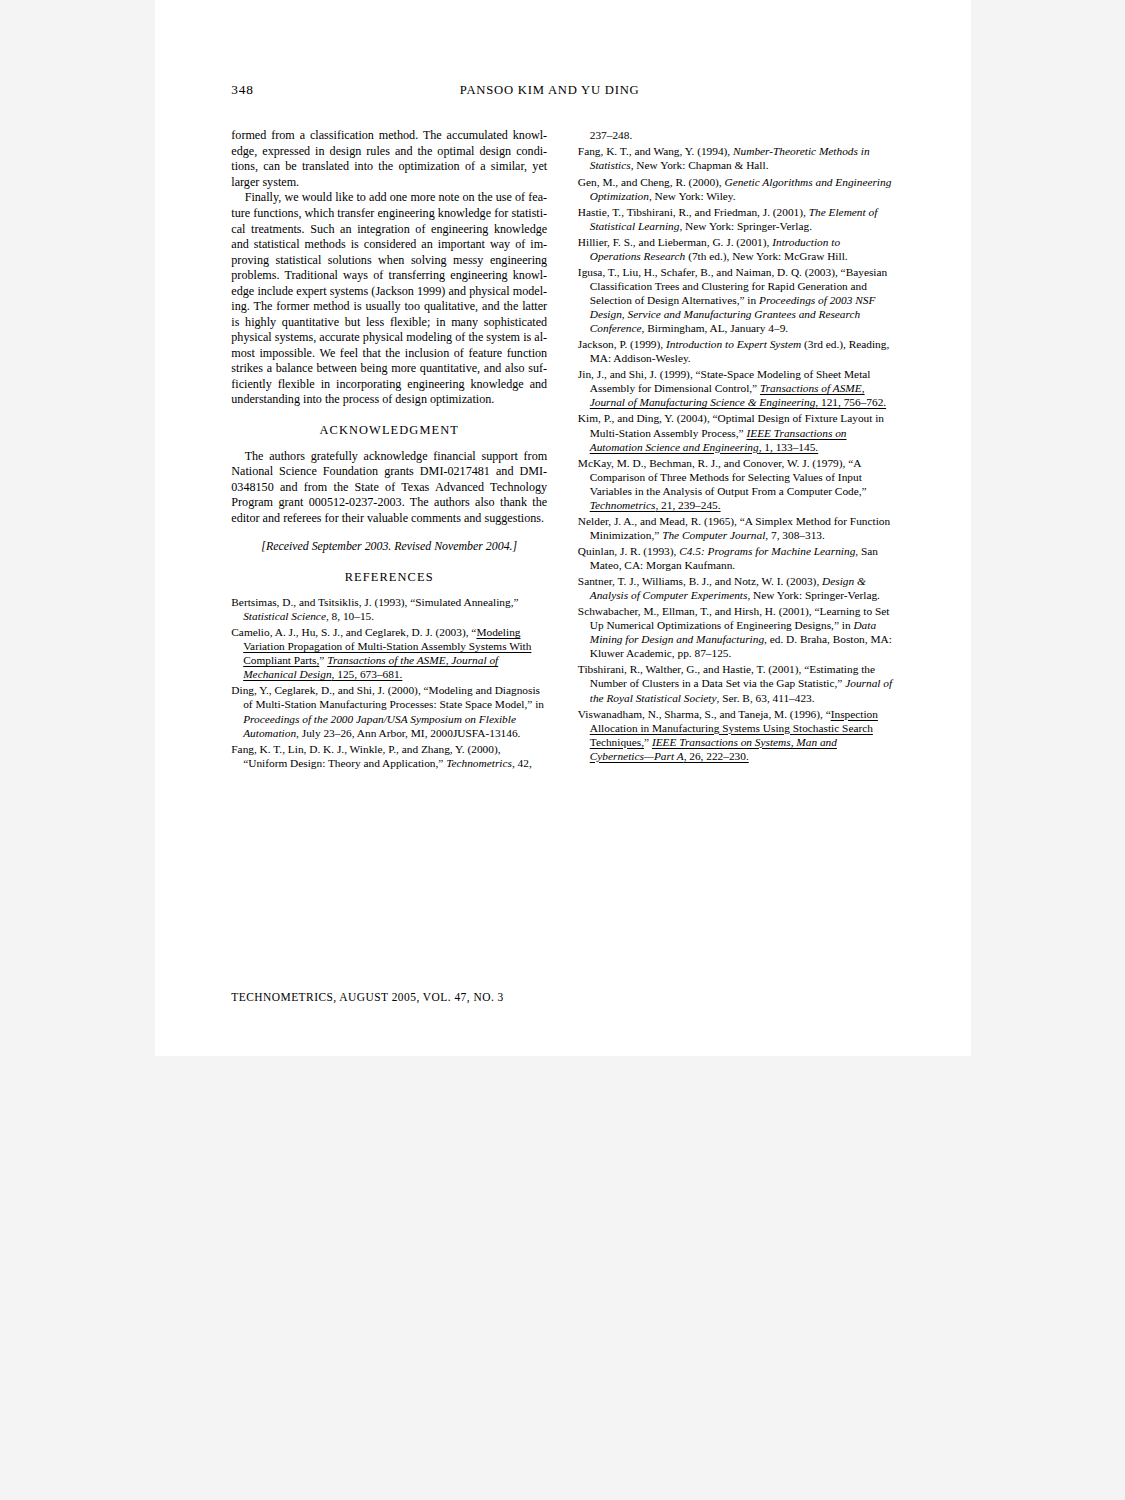348 PANSOO KIM AND YU DING
formed from a classification method. The accumulated knowledge, expressed in design rules and the optimal design conditions, can be translated into the optimization of a similar, yet larger system.
Finally, we would like to add one more note on the use of feature functions, which transfer engineering knowledge for statistical treatments. Such an integration of engineering knowledge and statistical methods is considered an important way of improving statistical solutions when solving messy engineering problems. Traditional ways of transferring engineering knowledge include expert systems (Jackson 1999) and physical modeling. The former method is usually too qualitative, and the latter is highly quantitative but less flexible; in many sophisticated physical systems, accurate physical modeling of the system is almost impossible. We feel that the inclusion of feature function strikes a balance between being more quantitative, and also sufficiently flexible in incorporating engineering knowledge and understanding into the process of design optimization.
ACKNOWLEDGMENT
The authors gratefully acknowledge financial support from National Science Foundation grants DMI-0217481 and DMI-0348150 and from the State of Texas Advanced Technology Program grant 000512-0237-2003. The authors also thank the editor and referees for their valuable comments and suggestions.
[Received September 2003. Revised November 2004.]
REFERENCES
Bertsimas, D., and Tsitsiklis, J. (1993), “Simulated Annealing,” Statistical Science, 8, 10–15.
Camelio, A. J., Hu, S. J., and Ceglarek, D. J. (2003), “Modeling Variation Propagation of Multi-Station Assembly Systems With Compliant Parts,” Transactions of the ASME, Journal of Mechanical Design, 125, 673–681.
Ding, Y., Ceglarek, D., and Shi, J. (2000), “Modeling and Diagnosis of Multi-Station Manufacturing Processes: State Space Model,” in Proceedings of the 2000 Japan/USA Symposium on Flexible Automation, July 23–26, Ann Arbor, MI, 2000JUSFA-13146.
Fang, K. T., Lin, D. K. J., Winkle, P., and Zhang, Y. (2000), “Uniform Design: Theory and Application,” Technometrics, 42, 237–248.
Fang, K. T., and Wang, Y. (1994), Number-Theoretic Methods in Statistics, New York: Chapman & Hall.
Gen, M., and Cheng, R. (2000), Genetic Algorithms and Engineering Optimization, New York: Wiley.
Hastie, T., Tibshirani, R., and Friedman, J. (2001), The Element of Statistical Learning, New York: Springer-Verlag.
Hillier, F. S., and Lieberman, G. J. (2001), Introduction to Operations Research (7th ed.), New York: McGraw Hill.
Igusa, T., Liu, H., Schafer, B., and Naiman, D. Q. (2003), “Bayesian Classification Trees and Clustering for Rapid Generation and Selection of Design Alternatives,” in Proceedings of 2003 NSF Design, Service and Manufacturing Grantees and Research Conference, Birmingham, AL, January 4–9.
Jackson, P. (1999), Introduction to Expert System (3rd ed.), Reading, MA: Addison-Wesley.
Jin, J., and Shi, J. (1999), “State-Space Modeling of Sheet Metal Assembly for Dimensional Control,” Transactions of ASME, Journal of Manufacturing Science & Engineering, 121, 756–762.
Kim, P., and Ding, Y. (2004), “Optimal Design of Fixture Layout in Multi-Station Assembly Process,” IEEE Transactions on Automation Science and Engineering, 1, 133–145.
McKay, M. D., Bechman, R. J., and Conover, W. J. (1979), “A Comparison of Three Methods for Selecting Values of Input Variables in the Analysis of Output From a Computer Code,” Technometrics, 21, 239–245.
Nelder, J. A., and Mead, R. (1965), “A Simplex Method for Function Minimization,” The Computer Journal, 7, 308–313.
Quinlan, J. R. (1993), C4.5: Programs for Machine Learning, San Mateo, CA: Morgan Kaufmann.
Santner, T. J., Williams, B. J., and Notz, W. I. (2003), Design & Analysis of Computer Experiments, New York: Springer-Verlag.
Schwabacher, M., Ellman, T., and Hirsh, H. (2001), “Learning to Set Up Numerical Optimizations of Engineering Designs,” in Data Mining for Design and Manufacturing, ed. D. Braha, Boston, MA: Kluwer Academic, pp. 87–125.
Tibshirani, R., Walther, G., and Hastie, T. (2001), “Estimating the Number of Clusters in a Data Set via the Gap Statistic,” Journal of the Royal Statistical Society, Ser. B, 63, 411–423.
Viswanadham, N., Sharma, S., and Taneja, M. (1996), “Inspection Allocation in Manufacturing Systems Using Stochastic Search Techniques,” IEEE Transactions on Systems, Man and Cybernetics—Part A, 26, 222–230.
TECHNOMETRICS, AUGUST 2005, VOL. 47, NO. 3